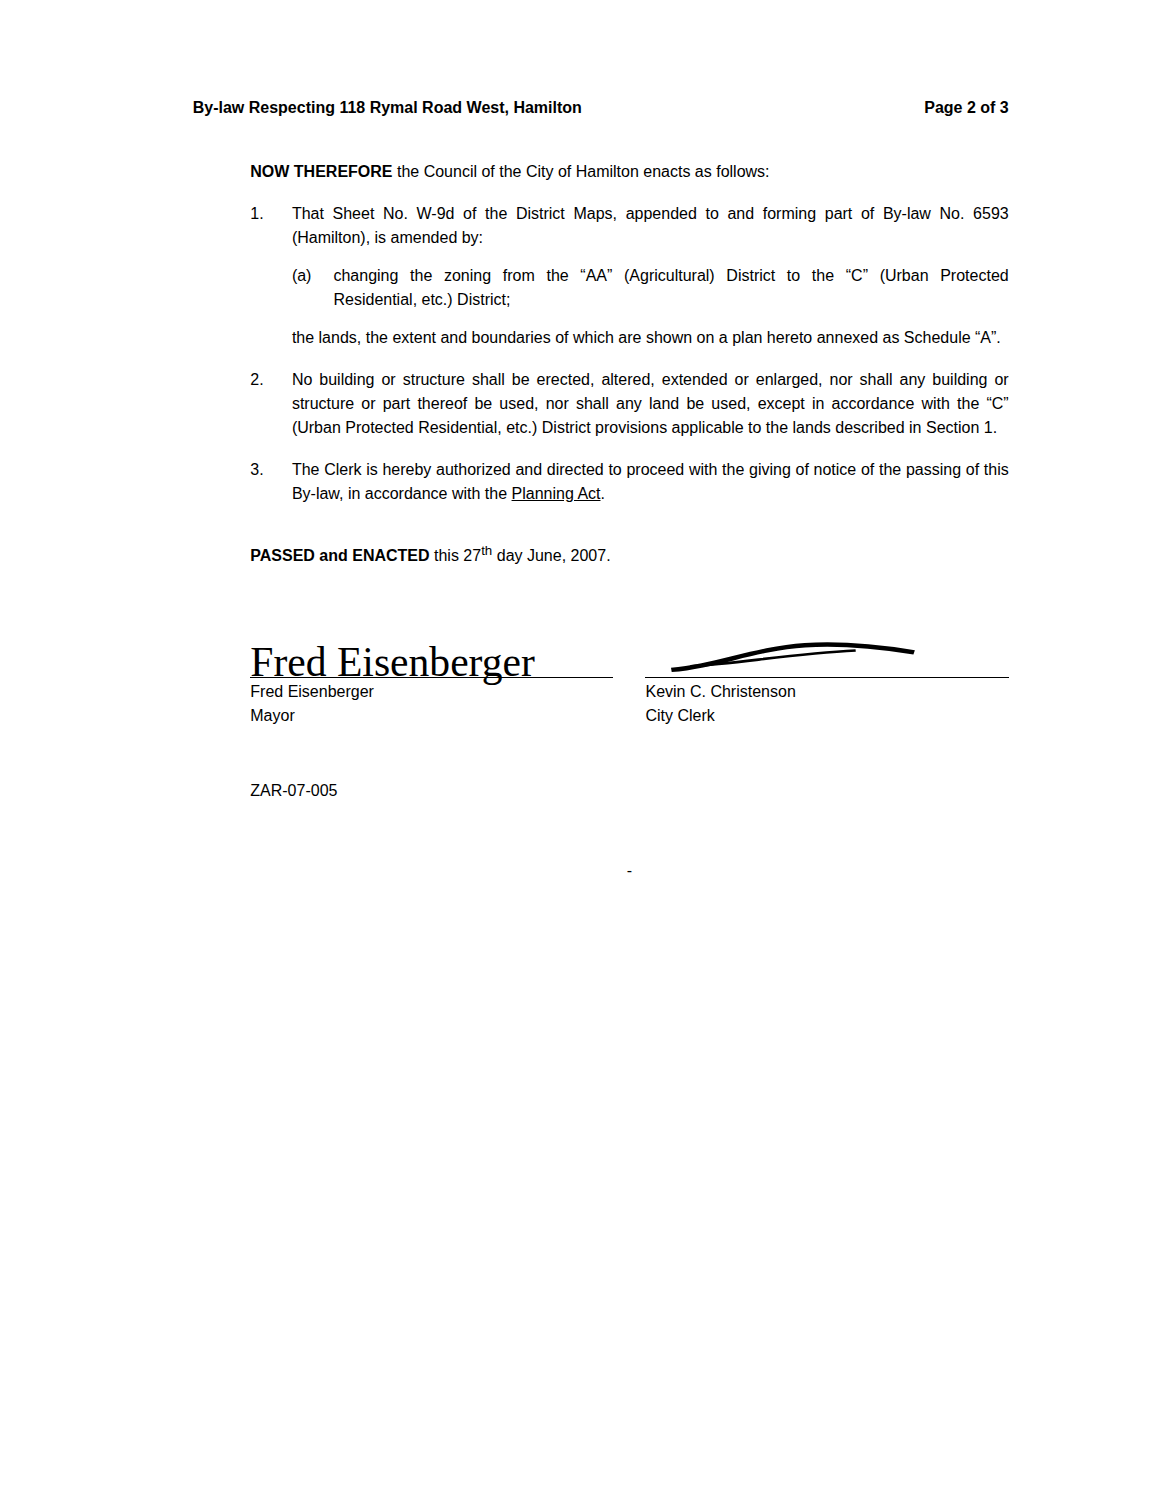By-law Respecting 118 Rymal Road West, Hamilton Page 2 of 3
NOW THEREFORE the Council of the City of Hamilton enacts as follows:
That Sheet No. W-9d of the District Maps, appended to and forming part of By-law No. 6593 (Hamilton), is amended by:
changing the zoning from the “AA” (Agricultural) District to the “C” (Urban Protected Residential, etc.) District;
the lands, the extent and boundaries of which are shown on a plan hereto annexed as Schedule “A”.
No building or structure shall be erected, altered, extended or enlarged, nor shall any building or structure or part thereof be used, nor shall any land be used, except in accordance with the “C” (Urban Protected Residential, etc.) District provisions applicable to the lands described in Section 1.
The Clerk is hereby authorized and directed to proceed with the giving of notice of the passing of this By-law, in accordance with the Planning Act.
PASSED and ENACTED this 27th day June, 2007.
Fred Eisenberger
Fred Eisenberger
Mayor
Kevin C. Christenson
City Clerk
ZAR-07-005
-